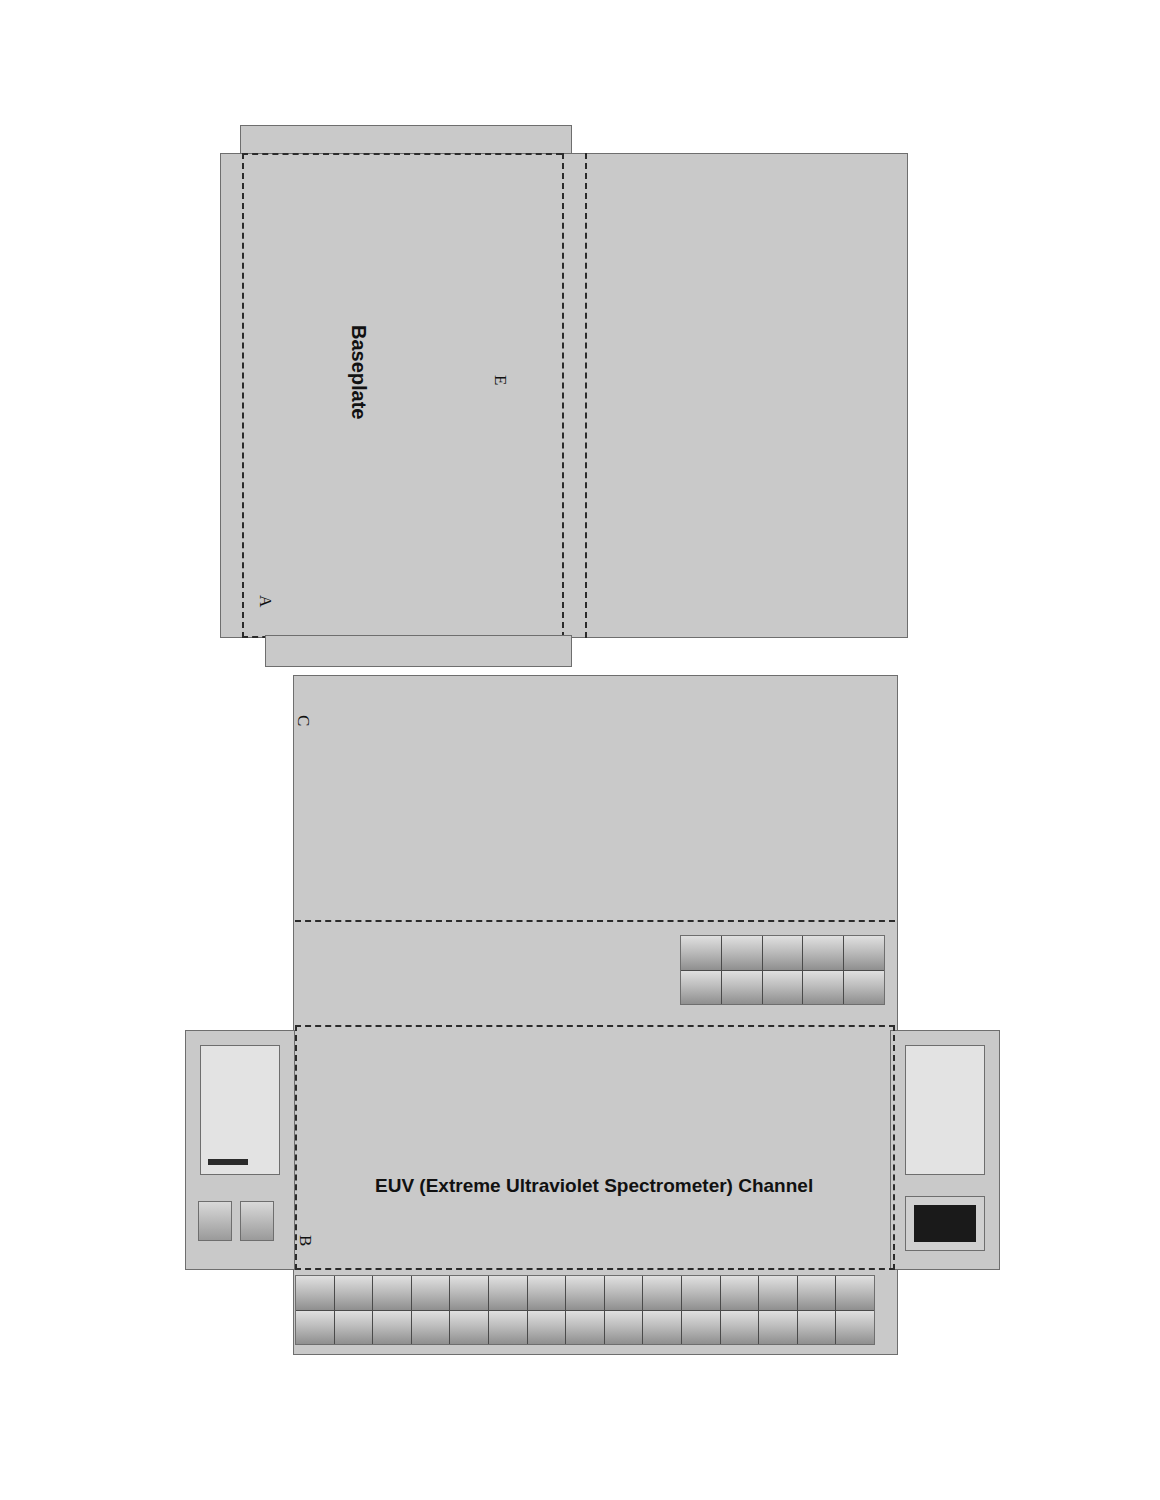Baseplate
E
A
EUV (Extreme Ultraviolet Spectrometer) Channel
C
B